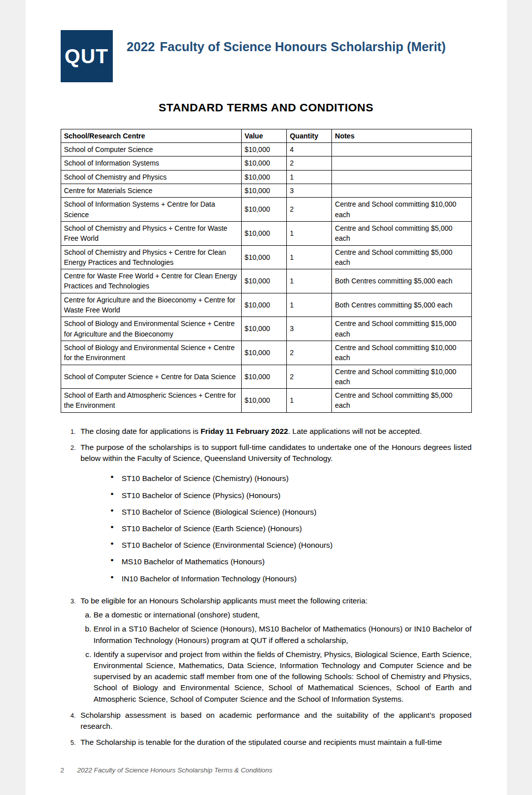QUT
2022 Faculty of Science Honours Scholarship (Merit)
STANDARD TERMS AND CONDITIONS
| School/Research Centre | Value | Quantity | Notes |
| --- | --- | --- | --- |
| School of Computer Science | $10,000 | 4 | |
| School of Information Systems | $10,000 | 2 | |
| School of Chemistry and Physics | $10,000 | 1 | |
| Centre for Materials Science | $10,000 | 3 | |
| School of Information Systems + Centre for Data Science | $10,000 | 2 | Centre and School committing $10,000 each |
| School of Chemistry and Physics + Centre for Waste Free World | $10,000 | 1 | Centre and School committing $5,000 each |
| School of Chemistry and Physics + Centre for Clean Energy Practices and Technologies | $10,000 | 1 | Centre and School committing $5,000 each |
| Centre for Waste Free World + Centre for Clean Energy Practices and Technologies | $10,000 | 1 | Both Centres committing $5,000 each |
| Centre for Agriculture and the Bioeconomy + Centre for Waste Free World | $10,000 | 1 | Both Centres committing $5,000 each |
| School of Biology and Environmental Science + Centre for Agriculture and the Bioeconomy | $10,000 | 3 | Centre and School committing $15,000 each |
| School of Biology and Environmental Science + Centre for the Environment | $10,000 | 2 | Centre and School committing $10,000 each |
| School of Computer Science + Centre for Data Science | $10,000 | 2 | Centre and School committing $10,000 each |
| School of Earth and Atmospheric Sciences + Centre for the Environment | $10,000 | 1 | Centre and School committing $5,000 each |
The closing date for applications is Friday 11 February 2022. Late applications will not be accepted.
The purpose of the scholarships is to support full-time candidates to undertake one of the Honours degrees listed below within the Faculty of Science, Queensland University of Technology.
ST10 Bachelor of Science (Chemistry) (Honours)
ST10 Bachelor of Science (Physics) (Honours)
ST10 Bachelor of Science (Biological Science) (Honours)
ST10 Bachelor of Science (Earth Science) (Honours)
ST10 Bachelor of Science (Environmental Science) (Honours)
MS10 Bachelor of Mathematics (Honours)
IN10 Bachelor of Information Technology (Honours)
To be eligible for an Honours Scholarship applicants must meet the following criteria:
Be a domestic or international (onshore) student,
Enrol in a ST10 Bachelor of Science (Honours), MS10 Bachelor of Mathematics (Honours) or IN10 Bachelor of Information Technology (Honours) program at QUT if offered a scholarship,
Identify a supervisor and project from within the fields of Chemistry, Physics, Biological Science, Earth Science, Environmental Science, Mathematics, Data Science, Information Technology and Computer Science and be supervised by an academic staff member from one of the following Schools: School of Chemistry and Physics, School of Biology and Environmental Science, School of Mathematical Sciences, School of Earth and Atmospheric Science, School of Computer Science and the School of Information Systems.
Scholarship assessment is based on academic performance and the suitability of the applicant’s proposed research.
The Scholarship is tenable for the duration of the stipulated course and recipients must maintain a full-time
2 2022 Faculty of Science Honours Scholarship Terms & Conditions